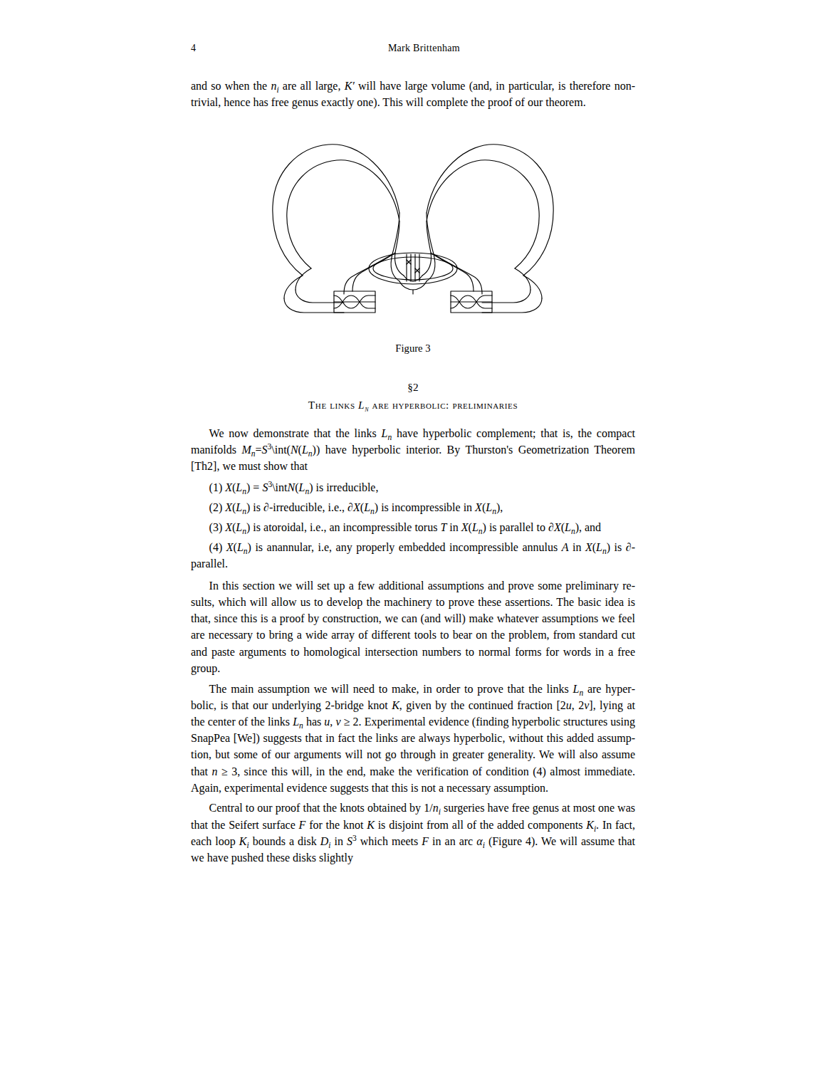4
Mark Brittenham
and so when the ni are all large, K′ will have large volume (and, in particular, is therefore non-trivial, hence has free genus exactly one). This will complete the proof of our theorem.
Figure 3
§2
The links Ln are hyperbolic: preliminaries
We now demonstrate that the links Ln have hyperbolic complement; that is, the compact manifolds Mn=S3\int(N(Ln)) have hyperbolic interior. By Thurston's Geometrization Theorem [Th2], we must show that
(1) X(Ln) = S3\int N(Ln) is irreducible,
(2) X(Ln) is ∂-irreducible, i.e., ∂X(Ln) is incompressible in X(Ln),
(3) X(Ln) is atoroidal, i.e., an incompressible torus T in X(Ln) is parallel to ∂X(Ln), and
(4) X(Ln) is anannular, i.e, any properly embedded incompressible annulus A in X(Ln) is ∂-parallel.
In this section we will set up a few additional assumptions and prove some preliminary results, which will allow us to develop the machinery to prove these assertions. The basic idea is that, since this is a proof by construction, we can (and will) make whatever assumptions we feel are necessary to bring a wide array of different tools to bear on the problem, from standard cut and paste arguments to homological intersection numbers to normal forms for words in a free group.
The main assumption we will need to make, in order to prove that the links Ln are hyperbolic, is that our underlying 2-bridge knot K, given by the continued fraction [2u, 2v], lying at the center of the links Ln has u, v ≥ 2. Experimental evidence (finding hyperbolic structures using SnapPea [We]) suggests that in fact the links are always hyperbolic, without this added assumption, but some of our arguments will not go through in greater generality. We will also assume that n ≥ 3, since this will, in the end, make the verification of condition (4) almost immediate. Again, experimental evidence suggests that this is not a necessary assumption.
Central to our proof that the knots obtained by 1/ni surgeries have free genus at most one was that the Seifert surface F for the knot K is disjoint from all of the added components Ki. In fact, each loop Ki bounds a disk Di in S3 which meets F in an arc αi (Figure 4). We will assume that we have pushed these disks slightly